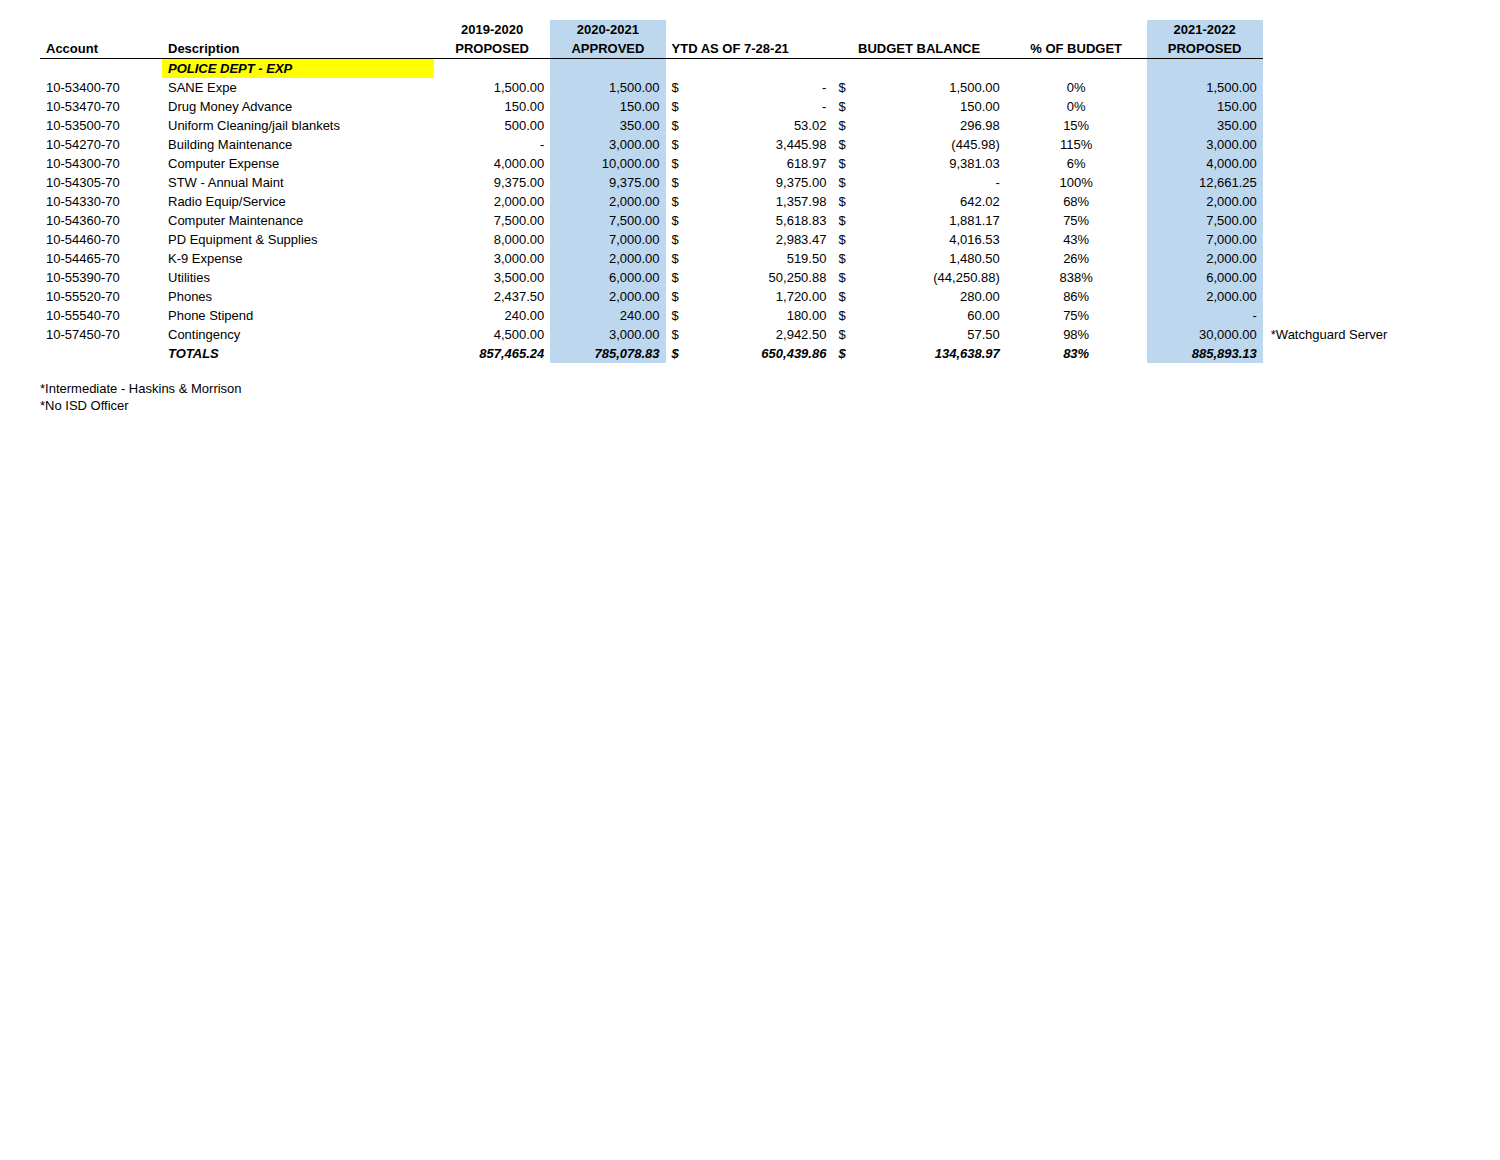| | | 2019-2020 | 2020-2021 | | | | | | 2021-2022 | |
| --- | --- | --- | --- | --- | --- | --- | --- | --- | --- | --- |
| Account | Description | PROPOSED | APPROVED | YTD AS OF 7-28-21 | BUDGET BALANCE | % OF BUDGET | PROPOSED | |
| | POLICE DEPT - EXP | | | | | | | | | |
| 10-53400-70 | SANE Expe | 1,500.00 | 1,500.00 | $ | - | $ | 1,500.00 | 0% | 1,500.00 | |
| 10-53470-70 | Drug Money Advance | 150.00 | 150.00 | $ | - | $ | 150.00 | 0% | 150.00 | |
| 10-53500-70 | Uniform Cleaning/jail blankets | 500.00 | 350.00 | $ | 53.02 | $ | 296.98 | 15% | 350.00 | |
| 10-54270-70 | Building Maintenance | - | 3,000.00 | $ | 3,445.98 | $ | (445.98) | 115% | 3,000.00 | |
| 10-54300-70 | Computer Expense | 4,000.00 | 10,000.00 | $ | 618.97 | $ | 9,381.03 | 6% | 4,000.00 | |
| 10-54305-70 | STW - Annual Maint | 9,375.00 | 9,375.00 | $ | 9,375.00 | $ | - | 100% | 12,661.25 | |
| 10-54330-70 | Radio Equip/Service | 2,000.00 | 2,000.00 | $ | 1,357.98 | $ | 642.02 | 68% | 2,000.00 | |
| 10-54360-70 | Computer Maintenance | 7,500.00 | 7,500.00 | $ | 5,618.83 | $ | 1,881.17 | 75% | 7,500.00 | |
| 10-54460-70 | PD Equipment & Supplies | 8,000.00 | 7,000.00 | $ | 2,983.47 | $ | 4,016.53 | 43% | 7,000.00 | |
| 10-54465-70 | K-9 Expense | 3,000.00 | 2,000.00 | $ | 519.50 | $ | 1,480.50 | 26% | 2,000.00 | |
| 10-55390-70 | Utilities | 3,500.00 | 6,000.00 | $ | 50,250.88 | $ | (44,250.88) | 838% | 6,000.00 | |
| 10-55520-70 | Phones | 2,437.50 | 2,000.00 | $ | 1,720.00 | $ | 280.00 | 86% | 2,000.00 | |
| 10-55540-70 | Phone Stipend | 240.00 | 240.00 | $ | 180.00 | $ | 60.00 | 75% | - | |
| 10-57450-70 | Contingency | 4,500.00 | 3,000.00 | $ | 2,942.50 | $ | 57.50 | 98% | 30,000.00 | *Watchguard Server |
| | TOTALS | 857,465.24 | 785,078.83 | $ | 650,439.86 | $ | 134,638.97 | 83% | 885,893.13 | |
*Intermediate - Haskins & Morrison
*No ISD Officer